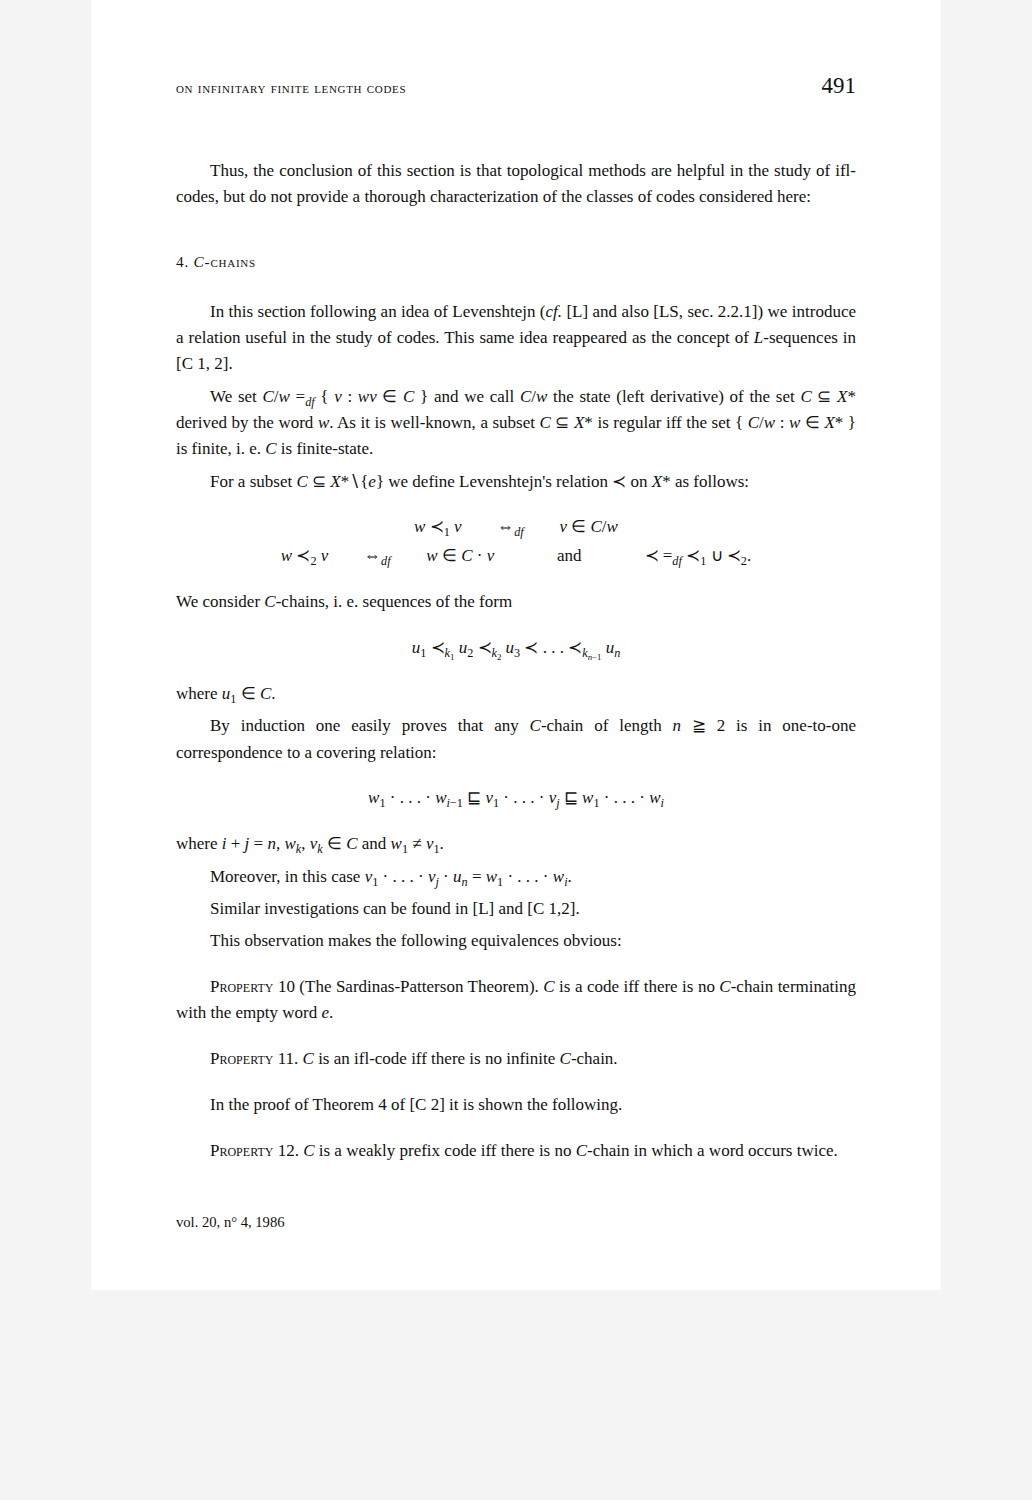on infinitary finite length codes 491
Thus, the conclusion of this section is that topological methods are helpful in the study of ifl-codes, but do not provide a thorough characterization of the classes of codes considered here:
4. C-chains
In this section following an idea of Levenshtejn (cf. [L] and also [LS, sec. 2.2.1]) we introduce a relation useful in the study of codes. This same idea reappeared as the concept of L-sequences in [C 1, 2].
We set C/w =df { v : wv ∈ C } and we call C/w the state (left derivative) of the set C ⊆ X* derived by the word w. As it is well-known, a subset C ⊆ X* is regular iff the set { C/w : w ∈ X* } is finite, i. e. C is finite-state.
For a subset C ⊆ X*∖{e} we define Levenshtejn's relation ≺ on X* as follows:
w ≺1 v ⇔df v ∈ C/w
w ≺2 v ⇔df w ∈ C · v and ≺ =df ≺1 ∪ ≺2.
We consider C-chains, i. e. sequences of the form
u1 ≺k1 u2 ≺k2 u3 ≺ . . . ≺kn−1 un
where u1 ∈ C.
By induction one easily proves that any C-chain of length n ≧ 2 is in one-to-one correspondence to a covering relation:
w1 · . . . · wi−1 ⊑ v1 · . . . · vj ⊑ w1 · . . . · wi
where i + j = n, wk, vk ∈ C and w1 ≠ v1.
Moreover, in this case v1 · . . . · vj · un = w1 · . . . · wi.
Similar investigations can be found in [L] and [C 1,2].
This observation makes the following equivalences obvious:
Property 10 (The Sardinas-Patterson Theorem). C is a code iff there is no C-chain terminating with the empty word e.
Property 11. C is an ifl-code iff there is no infinite C-chain.
In the proof of Theorem 4 of [C 2] it is shown the following.
Property 12. C is a weakly prefix code iff there is no C-chain in which a word occurs twice.
vol. 20, n° 4, 1986